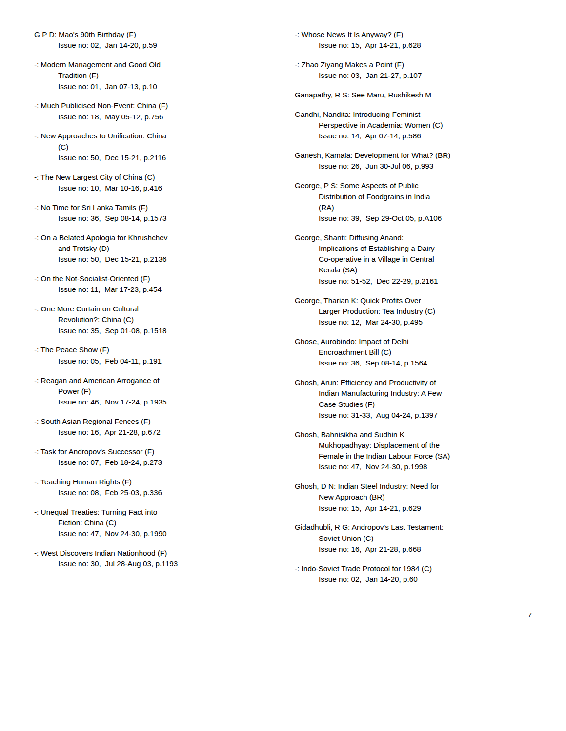G P D: Mao's 90th Birthday (F) Issue no: 02, Jan 14-20, p.59
-: Modern Management and Good Old Tradition (F) Issue no: 01, Jan 07-13, p.10
-: Much Publicised Non-Event: China (F) Issue no: 18, May 05-12, p.756
-: New Approaches to Unification: China (C) Issue no: 50, Dec 15-21, p.2116
-: The New Largest City of China (C) Issue no: 10, Mar 10-16, p.416
-: No Time for Sri Lanka Tamils (F) Issue no: 36, Sep 08-14, p.1573
-: On a Belated Apologia for Khrushchev and Trotsky (D) Issue no: 50, Dec 15-21, p.2136
-: On the Not-Socialist-Oriented (F) Issue no: 11, Mar 17-23, p.454
-: One More Curtain on Cultural Revolution?: China (C) Issue no: 35, Sep 01-08, p.1518
-: The Peace Show (F) Issue no: 05, Feb 04-11, p.191
-: Reagan and American Arrogance of Power (F) Issue no: 46, Nov 17-24, p.1935
-: South Asian Regional Fences (F) Issue no: 16, Apr 21-28, p.672
-: Task for Andropov's Successor (F) Issue no: 07, Feb 18-24, p.273
-: Teaching Human Rights (F) Issue no: 08, Feb 25-03, p.336
-: Unequal Treaties: Turning Fact into Fiction: China (C) Issue no: 47, Nov 24-30, p.1990
-: West Discovers Indian Nationhood (F) Issue no: 30, Jul 28-Aug 03, p.1193
-: Whose News It Is Anyway? (F) Issue no: 15, Apr 14-21, p.628
-: Zhao Ziyang Makes a Point (F) Issue no: 03, Jan 21-27, p.107
Ganapathy, R S: See Maru, Rushikesh M
Gandhi, Nandita: Introducing Feminist Perspective in Academia: Women (C) Issue no: 14, Apr 07-14, p.586
Ganesh, Kamala: Development for What? (BR) Issue no: 26, Jun 30-Jul 06, p.993
George, P S: Some Aspects of Public Distribution of Foodgrains in India (RA) Issue no: 39, Sep 29-Oct 05, p.A106
George, Shanti: Diffusing Anand: Implications of Establishing a Dairy Co-operative in a Village in Central Kerala (SA) Issue no: 51-52, Dec 22-29, p.2161
George, Tharian K: Quick Profits Over Larger Production: Tea Industry (C) Issue no: 12, Mar 24-30, p.495
Ghose, Aurobindo: Impact of Delhi Encroachment Bill (C) Issue no: 36, Sep 08-14, p.1564
Ghosh, Arun: Efficiency and Productivity of Indian Manufacturing Industry: A Few Case Studies (F) Issue no: 31-33, Aug 04-24, p.1397
Ghosh, Bahnisikha and Sudhin K Mukhopadhyay: Displacement of the Female in the Indian Labour Force (SA) Issue no: 47, Nov 24-30, p.1998
Ghosh, D N: Indian Steel Industry: Need for New Approach (BR) Issue no: 15, Apr 14-21, p.629
Gidadhubli, R G: Andropov's Last Testament: Soviet Union (C) Issue no: 16, Apr 21-28, p.668
-: Indo-Soviet Trade Protocol for 1984 (C) Issue no: 02, Jan 14-20, p.60
7